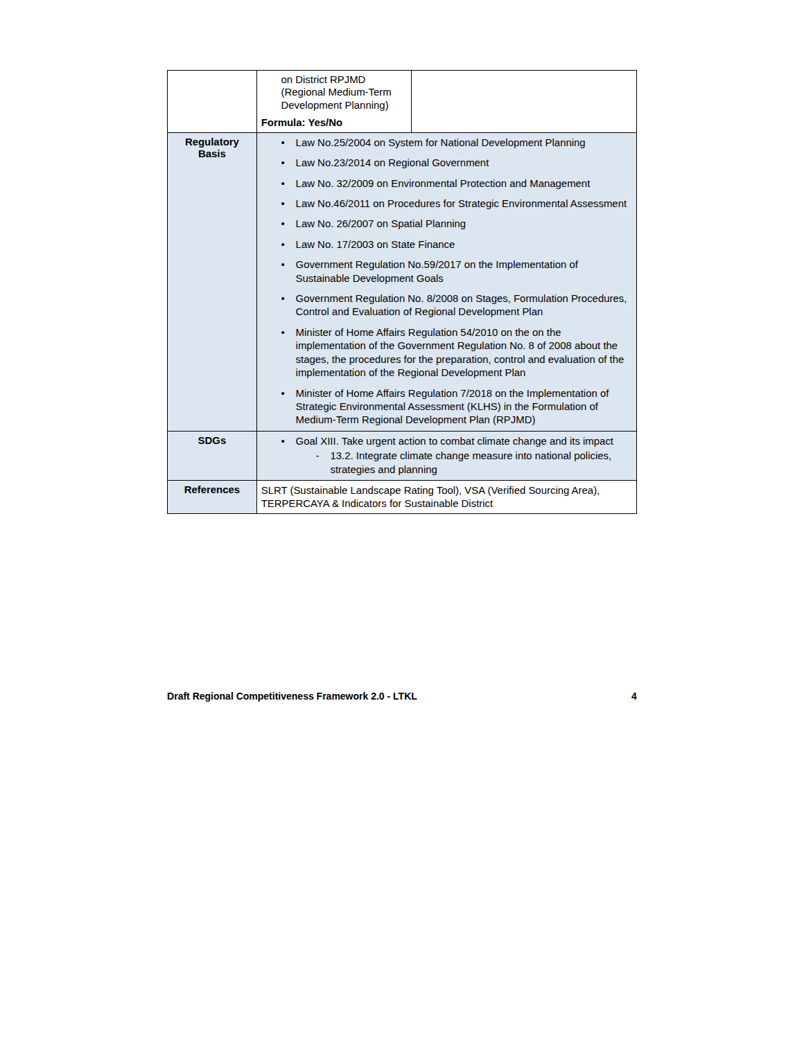| | on District RPJMD (Regional Medium-Term Development Planning) Formula: Yes/No | |
| Regulatory Basis | Law No.25/2004 on System for National Development Planning Law No.23/2014 on Regional Government Law No. 32/2009 on Environmental Protection and Management Law No.46/2011 on Procedures for Strategic Environmental Assessment Law No. 26/2007 on Spatial Planning Law No. 17/2003 on State Finance Government Regulation No.59/2017 on the Implementation of Sustainable Development Goals Government Regulation No. 8/2008 on Stages, Formulation Procedures, Control and Evaluation of Regional Development Plan Minister of Home Affairs Regulation 54/2010 on the on the implementation of the Government Regulation No. 8 of 2008 about the stages, the procedures for the preparation, control and evaluation of the implementation of the Regional Development Plan Minister of Home Affairs Regulation 7/2018 on the Implementation of Strategic Environmental Assessment (KLHS) in the Formulation of Medium-Term Regional Development Plan (RPJMD) |
| SDGs | Goal XIII. Take urgent action to combat climate change and its impact 13.2. Integrate climate change measure into national policies, strategies and planning |
| References | SLRT (Sustainable Landscape Rating Tool), VSA (Verified Sourcing Area), TERPERCAYA & Indicators for Sustainable District |
Draft Regional Competitiveness Framework 2.0 - LTKL 4